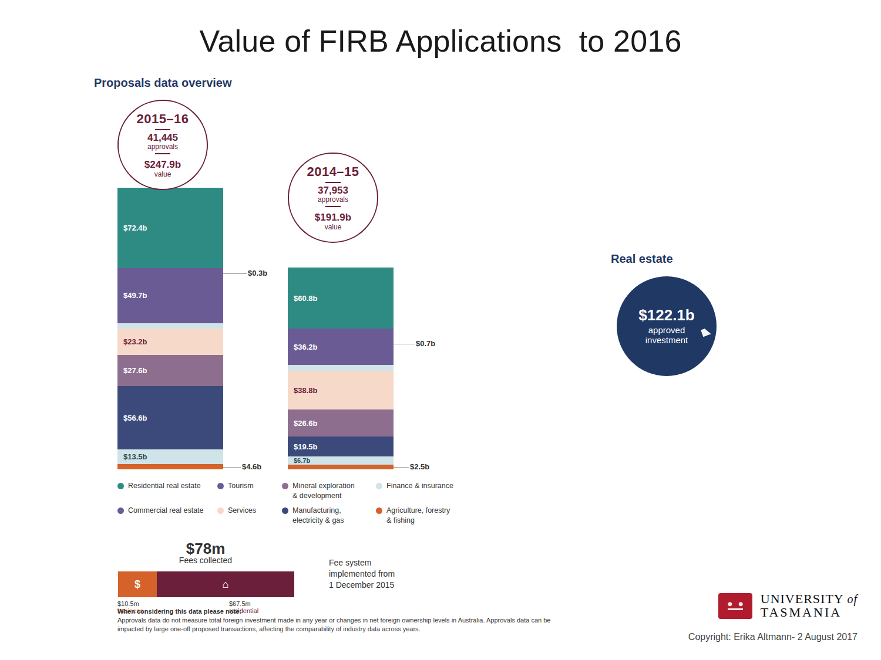Value of FIRB Applications to 2016
Proposals data overview
2015–16
41,445
approvals
$247.9b
value
2014–15
37,953
approvals
$191.9b
value
$72.4b
$49.7b
$23.2b
$27.6b
$56.6b
$13.5b
$0.3b
$4.6b
$60.8b
$36.2b
$38.8b
$26.6b
$19.5b
$6.7b
$0.7b
$2.5b
Residential real estate
Tourism
Mineral exploration
& development
Finance & insurance
Commercial real estate
Services
Manufacturing,
electricity & gas
Agriculture, forestry
& fishing
Real estate
$122.1b
approved
investment
$78m
Fees collected
$
⌂
$10.5m
business $67.5m
residential
Fee system
implemented from
1 December 2015
When considering this data please note:
Approvals data do not measure total foreign investment made in any year or changes in net foreign ownership levels in Australia. Approvals data can be impacted by large one-off proposed transactions, affecting the comparability of industry data across years.
UNIVERSITY of
TASMANIA
Copyright: Erika Altmann- 2 August 2017